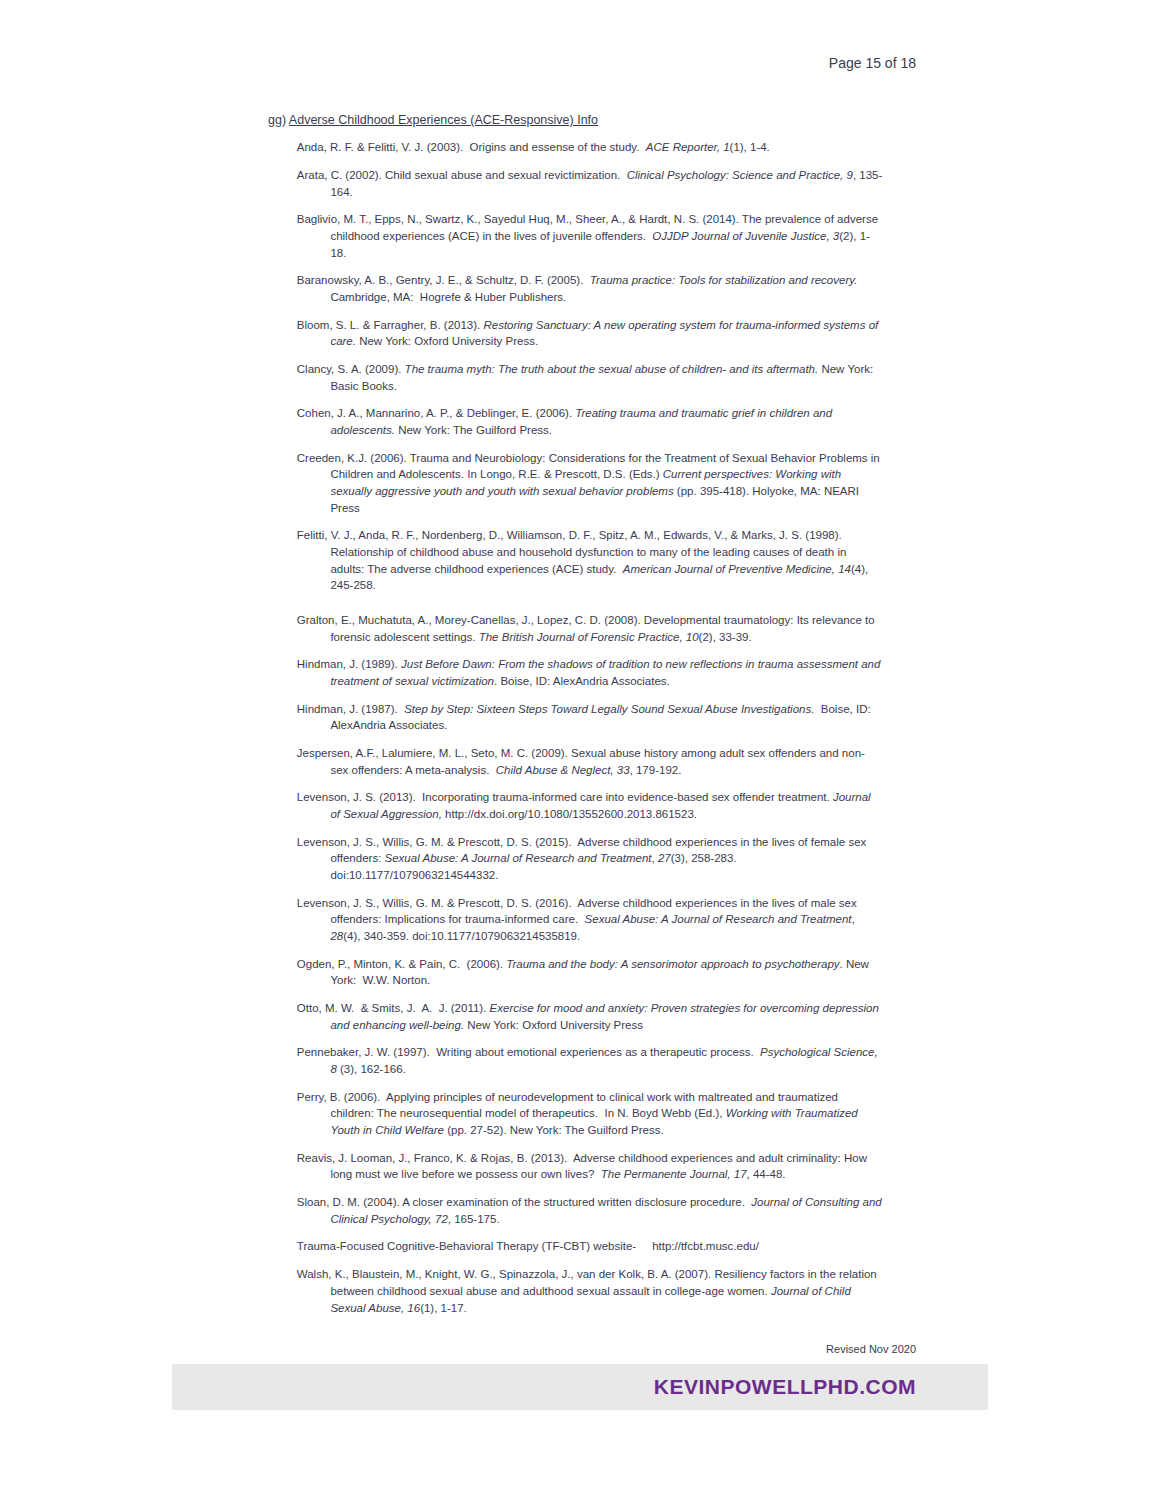Page 15 of 18
gg) Adverse Childhood Experiences (ACE-Responsive) Info
Anda, R. F. & Felitti, V. J. (2003). Origins and essense of the study. ACE Reporter, 1(1), 1-4.
Arata, C. (2002). Child sexual abuse and sexual revictimization. Clinical Psychology: Science and Practice, 9, 135-164.
Baglivio, M. T., Epps, N., Swartz, K., Sayedul Huq, M., Sheer, A., & Hardt, N. S. (2014). The prevalence of adverse childhood experiences (ACE) in the lives of juvenile offenders. OJJDP Journal of Juvenile Justice, 3(2), 1-18.
Baranowsky, A. B., Gentry, J. E., & Schultz, D. F. (2005). Trauma practice: Tools for stabilization and recovery. Cambridge, MA: Hogrefe & Huber Publishers.
Bloom, S. L. & Farragher, B. (2013). Restoring Sanctuary: A new operating system for trauma-informed systems of care. New York: Oxford University Press.
Clancy, S. A. (2009). The trauma myth: The truth about the sexual abuse of children- and its aftermath. New York: Basic Books.
Cohen, J. A., Mannarino, A. P., & Deblinger, E. (2006). Treating trauma and traumatic grief in children and adolescents. New York: The Guilford Press.
Creeden, K.J. (2006). Trauma and Neurobiology: Considerations for the Treatment of Sexual Behavior Problems in Children and Adolescents. In Longo, R.E. & Prescott, D.S. (Eds.) Current perspectives: Working with sexually aggressive youth and youth with sexual behavior problems (pp. 395-418). Holyoke, MA: NEARI Press
Felitti, V. J., Anda, R. F., Nordenberg, D., Williamson, D. F., Spitz, A. M., Edwards, V., & Marks, J. S. (1998). Relationship of childhood abuse and household dysfunction to many of the leading causes of death in adults: The adverse childhood experiences (ACE) study. American Journal of Preventive Medicine, 14(4), 245-258.
Gralton, E., Muchatuta, A., Morey-Canellas, J., Lopez, C. D. (2008). Developmental traumatology: Its relevance to forensic adolescent settings. The British Journal of Forensic Practice, 10(2), 33-39.
Hindman, J. (1989). Just Before Dawn: From the shadows of tradition to new reflections in trauma assessment and treatment of sexual victimization. Boise, ID: AlexAndria Associates.
Hindman, J. (1987). Step by Step: Sixteen Steps Toward Legally Sound Sexual Abuse Investigations. Boise, ID: AlexAndria Associates.
Jespersen, A.F., Lalumiere, M. L., Seto, M. C. (2009). Sexual abuse history among adult sex offenders and non-sex offenders: A meta-analysis. Child Abuse & Neglect, 33, 179-192.
Levenson, J. S. (2013). Incorporating trauma-informed care into evidence-based sex offender treatment. Journal of Sexual Aggression, http://dx.doi.org/10.1080/13552600.2013.861523.
Levenson, J. S., Willis, G. M. & Prescott, D. S. (2015). Adverse childhood experiences in the lives of female sex offenders: Sexual Abuse: A Journal of Research and Treatment, 27(3), 258-283. doi:10.1177/1079063214544332.
Levenson, J. S., Willis, G. M. & Prescott, D. S. (2016). Adverse childhood experiences in the lives of male sex offenders: Implications for trauma-informed care. Sexual Abuse: A Journal of Research and Treatment, 28(4), 340-359. doi:10.1177/1079063214535819.
Ogden, P., Minton, K. & Pain, C. (2006). Trauma and the body: A sensorimotor approach to psychotherapy. New York: W.W. Norton.
Otto, M. W. & Smits, J. A. J. (2011). Exercise for mood and anxiety: Proven strategies for overcoming depression and enhancing well-being. New York: Oxford University Press
Pennebaker, J. W. (1997). Writing about emotional experiences as a therapeutic process. Psychological Science, 8 (3), 162-166.
Perry, B. (2006). Applying principles of neurodevelopment to clinical work with maltreated and traumatized children: The neurosequential model of therapeutics. In N. Boyd Webb (Ed.), Working with Traumatized Youth in Child Welfare (pp. 27-52). New York: The Guilford Press.
Reavis, J. Looman, J., Franco, K. & Rojas, B. (2013). Adverse childhood experiences and adult criminality: How long must we live before we possess our own lives? The Permanente Journal, 17, 44-48.
Sloan, D. M. (2004). A closer examination of the structured written disclosure procedure. Journal of Consulting and Clinical Psychology, 72, 165-175.
Trauma-Focused Cognitive-Behavioral Therapy (TF-CBT) website- http://tfcbt.musc.edu/
Walsh, K., Blaustein, M., Knight, W. G., Spinazzola, J., van der Kolk, B. A. (2007). Resiliency factors in the relation between childhood sexual abuse and adulthood sexual assault in college-age women. Journal of Child Sexual Abuse, 16(1), 1-17.
Revised Nov 2020
KEVINPOWELLPHD.COM